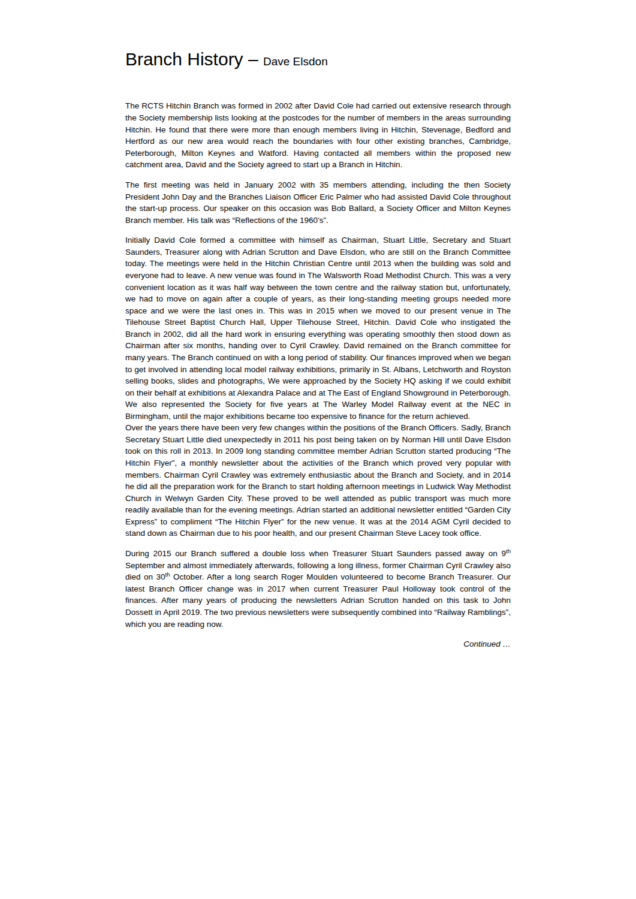Branch History – Dave Elsdon
The RCTS Hitchin Branch was formed in 2002 after David Cole had carried out extensive research through the Society membership lists looking at the postcodes for the number of members in the areas surrounding Hitchin. He found that there were more than enough members living in Hitchin, Stevenage, Bedford and Hertford as our new area would reach the boundaries with four other existing branches, Cambridge, Peterborough, Milton Keynes and Watford. Having contacted all members within the proposed new catchment area, David and the Society agreed to start up a Branch in Hitchin.
The first meeting was held in January 2002 with 35 members attending, including the then Society President John Day and the Branches Liaison Officer Eric Palmer who had assisted David Cole throughout the start-up process. Our speaker on this occasion was Bob Ballard, a Society Officer and Milton Keynes Branch member. His talk was “Reflections of the 1960’s”.
Initially David Cole formed a committee with himself as Chairman, Stuart Little, Secretary and Stuart Saunders, Treasurer along with Adrian Scrutton and Dave Elsdon, who are still on the Branch Committee today. The meetings were held in the Hitchin Christian Centre until 2013 when the building was sold and everyone had to leave. A new venue was found in The Walsworth Road Methodist Church. This was a very convenient location as it was half way between the town centre and the railway station but, unfortunately, we had to move on again after a couple of years, as their long-standing meeting groups needed more space and we were the last ones in. This was in 2015 when we moved to our present venue in The Tilehouse Street Baptist Church Hall, Upper Tilehouse Street, Hitchin. David Cole who instigated the Branch in 2002, did all the hard work in ensuring everything was operating smoothly then stood down as Chairman after six months, handing over to Cyril Crawley. David remained on the Branch committee for many years. The Branch continued on with a long period of stability. Our finances improved when we began to get involved in attending local model railway exhibitions, primarily in St. Albans, Letchworth and Royston selling books, slides and photographs, We were approached by the Society HQ asking if we could exhibit on their behalf at exhibitions at Alexandra Palace and at The East of England Showground in Peterborough. We also represented the Society for five years at The Warley Model Railway event at the NEC in Birmingham, until the major exhibitions became too expensive to finance for the return achieved.
Over the years there have been very few changes within the positions of the Branch Officers. Sadly, Branch Secretary Stuart Little died unexpectedly in 2011 his post being taken on by Norman Hill until Dave Elsdon took on this roll in 2013. In 2009 long standing committee member Adrian Scrutton started producing “The Hitchin Flyer”, a monthly newsletter about the activities of the Branch which proved very popular with members. Chairman Cyril Crawley was extremely enthusiastic about the Branch and Society, and in 2014 he did all the preparation work for the Branch to start holding afternoon meetings in Ludwick Way Methodist Church in Welwyn Garden City. These proved to be well attended as public transport was much more readily available than for the evening meetings. Adrian started an additional newsletter entitled “Garden City Express” to compliment “The Hitchin Flyer” for the new venue. It was at the 2014 AGM Cyril decided to stand down as Chairman due to his poor health, and our present Chairman Steve Lacey took office.
During 2015 our Branch suffered a double loss when Treasurer Stuart Saunders passed away on 9th September and almost immediately afterwards, following a long illness, former Chairman Cyril Crawley also died on 30th October. After a long search Roger Moulden volunteered to become Branch Treasurer. Our latest Branch Officer change was in 2017 when current Treasurer Paul Holloway took control of the finances. After many years of producing the newsletters Adrian Scrutton handed on this task to John Dossett in April 2019. The two previous newsletters were subsequently combined into “Railway Ramblings”, which you are reading now.
Continued …